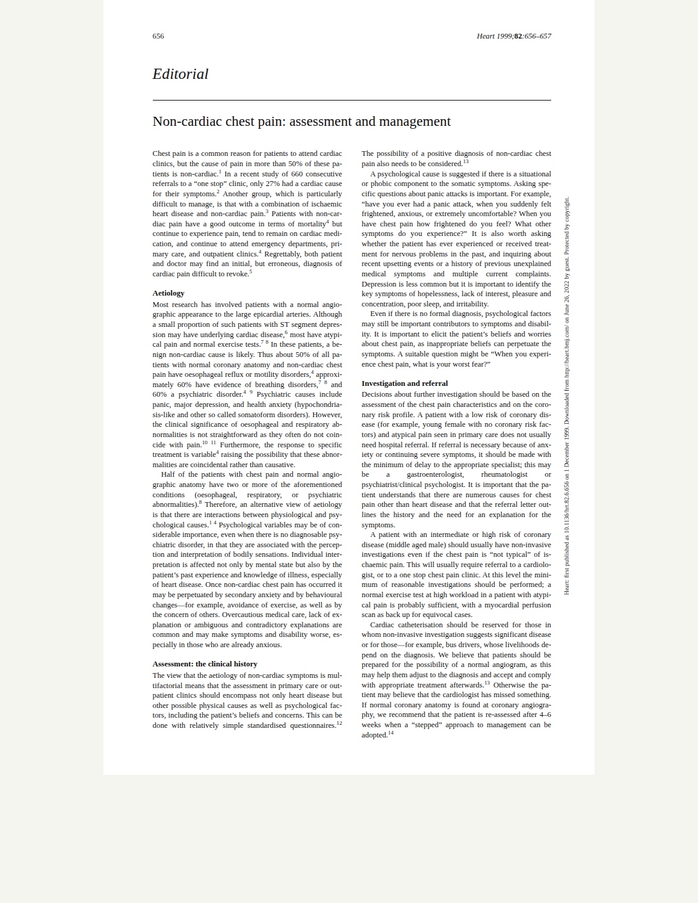656 Heart 1999;82:656–657
Editorial
Non-cardiac chest pain: assessment and management
Chest pain is a common reason for patients to attend cardiac clinics, but the cause of pain in more than 50% of these patients is non-cardiac.1 In a recent study of 660 consecutive referrals to a “one stop” clinic, only 27% had a cardiac cause for their symptoms.2 Another group, which is particularly difficult to manage, is that with a combination of ischaemic heart disease and non-cardiac pain.3 Patients with non-cardiac pain have a good outcome in terms of mortality4 but continue to experience pain, tend to remain on cardiac medication, and continue to attend emergency departments, primary care, and outpatient clinics.4 Regrettably, both patient and doctor may find an initial, but erroneous, diagnosis of cardiac pain difficult to revoke.5
Aetiology
Most research has involved patients with a normal angiographic appearance to the large epicardial arteries. Although a small proportion of such patients with ST segment depression may have underlying cardiac disease,6 most have atypical pain and normal exercise tests.7 8 In these patients, a benign non-cardiac cause is likely. Thus about 50% of all patients with normal coronary anatomy and non-cardiac chest pain have oesophageal reflux or motility disorders,4 approximately 60% have evidence of breathing disorders,7 8 and 60% a psychiatric disorder.4 9 Psychiatric causes include panic, major depression, and health anxiety (hypochondriasis-like and other so called somatoform disorders). However, the clinical significance of oesophageal and respiratory abnormalities is not straightforward as they often do not coincide with pain.10 11 Furthermore, the response to specific treatment is variable4 raising the possibility that these abnormalities are coincidental rather than causative.
Half of the patients with chest pain and normal angiographic anatomy have two or more of the aforementioned conditions (oesophageal, respiratory, or psychiatric abnormalities).8 Therefore, an alternative view of aetiology is that there are interactions between physiological and psychological causes.1 4 Psychological variables may be of considerable importance, even when there is no diagnosable psychiatric disorder, in that they are associated with the perception and interpretation of bodily sensations. Individual interpretation is affected not only by mental state but also by the patient’s past experience and knowledge of illness, especially of heart disease. Once non-cardiac chest pain has occurred it may be perpetuated by secondary anxiety and by behavioural changes—for example, avoidance of exercise, as well as by the concern of others. Overcautious medical care, lack of explanation or ambiguous and contradictory explanations are common and may make symptoms and disability worse, especially in those who are already anxious.
Assessment: the clinical history
The view that the aetiology of non-cardiac symptoms is multifactorial means that the assessment in primary care or outpatient clinics should encompass not only heart disease but other possible physical causes as well as psychological factors, including the patient’s beliefs and concerns. This can be done with relatively simple standardised questionnaires.12 The possibility of a positive diagnosis of non-cardiac chest pain also needs to be considered.13
A psychological cause is suggested if there is a situational or phobic component to the somatic symptoms. Asking specific questions about panic attacks is important. For example, “have you ever had a panic attack, when you suddenly felt frightened, anxious, or extremely uncomfortable? When you have chest pain how frightened do you feel? What other symptoms do you experience?” It is also worth asking whether the patient has ever experienced or received treatment for nervous problems in the past, and inquiring about recent upsetting events or a history of previous unexplained medical symptoms and multiple current complaints. Depression is less common but it is important to identify the key symptoms of hopelessness, lack of interest, pleasure and concentration, poor sleep, and irritability.
Even if there is no formal diagnosis, psychological factors may still be important contributors to symptoms and disability. It is important to elicit the patient’s beliefs and worries about chest pain, as inappropriate beliefs can perpetuate the symptoms. A suitable question might be “When you experience chest pain, what is your worst fear?”
Investigation and referral
Decisions about further investigation should be based on the assessment of the chest pain characteristics and on the coronary risk profile. A patient with a low risk of coronary disease (for example, young female with no coronary risk factors) and atypical pain seen in primary care does not usually need hospital referral. If referral is necessary because of anxiety or continuing severe symptoms, it should be made with the minimum of delay to the appropriate specialist; this may be a gastroenterologist, rheumatologist or psychiatrist/clinical psychologist. It is important that the patient understands that there are numerous causes for chest pain other than heart disease and that the referral letter outlines the history and the need for an explanation for the symptoms.
A patient with an intermediate or high risk of coronary disease (middle aged male) should usually have non-invasive investigations even if the chest pain is “not typical” of ischaemic pain. This will usually require referral to a cardiologist, or to a one stop chest pain clinic. At this level the minimum of reasonable investigations should be performed; a normal exercise test at high workload in a patient with atypical pain is probably sufficient, with a myocardial perfusion scan as back up for equivocal cases.
Cardiac catheterisation should be reserved for those in whom non-invasive investigation suggests significant disease or for those—for example, bus drivers, whose livelihoods depend on the diagnosis. We believe that patients should be prepared for the possibility of a normal angiogram, as this may help them adjust to the diagnosis and accept and comply with appropriate treatment afterwards.13 Otherwise the patient may believe that the cardiologist has missed something. If normal coronary anatomy is found at coronary angiography, we recommend that the patient is re-assessed after 4–6 weeks when a “stepped” approach to management can be adopted.14
Heart: first published as 10.1136/hrt.82.6.656 on 1 December 1999. Downloaded from http://heart.bmj.com/ on June 26, 2022 by guest. Protected by copyright.